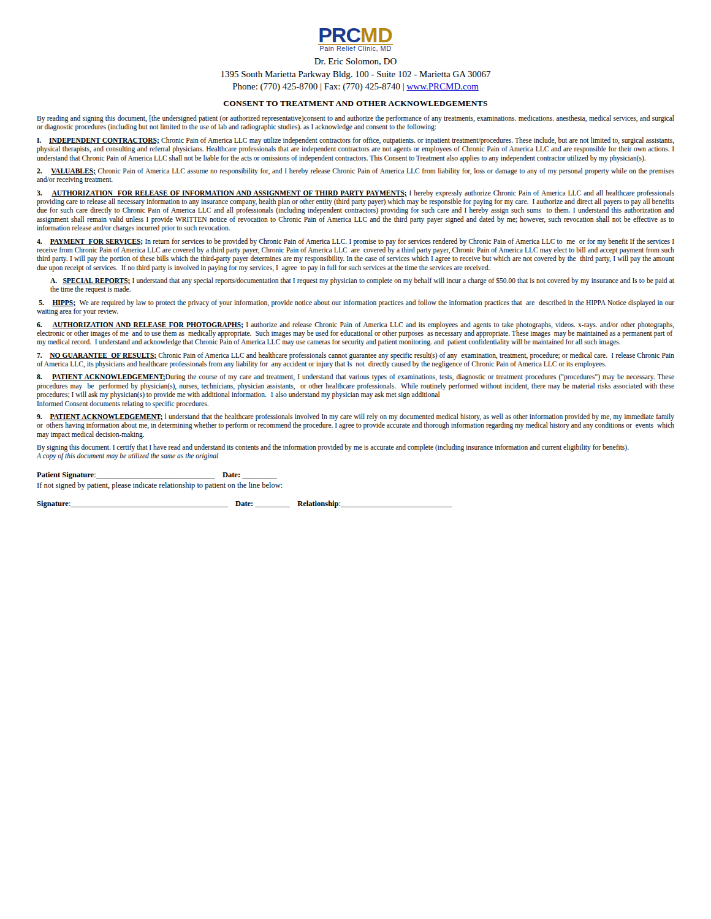PRC MD
Pain Relief Clinic, MD
Dr. Eric Solomon, DO
1395 South Marietta Parkway Bldg. 100 - Suite 102 - Marietta GA 30067
Phone: (770) 425-8700 | Fax: (770) 425-8740 | www.PRCMD.com
CONSENT TO TREATMENT AND OTHER ACKNOWLEDGEMENTS
By reading and signing this document, [the undersigned patient (or authorized representative)consent to and authorize the performance of any treatments, examinations. medications. anesthesia, medical services, and surgical or diagnostic procedures (including but not limited to the use of lab and radiographic studies). as I acknowledge and consent to the following:
I. INDEPENDENT CONTRACTORS; Chronic Pain of America LLC may utilize independent contractors for office, outpatients. or inpatient treatment/procedures. These include, but are not limited to, surgical assistants, physical therapists, and consulting and referral physicians. Healthcare professionals that are independent contractors are not agents or employees of Chronic Pain of America LLC and are responsible for their own actions. I understand that Chronic Pain of America LLC shall not be liable for the acts or omissions of independent contractors. This Consent to Treatment also applies to any independent contractor utilized by my physician(s).
2. VALUABLES; Chronic Pain of America LLC assume no responsibility for, and I hereby release Chronic Pain of America LLC from liability for, loss or damage to any of my personal property while on the premises and/or receiving treatment.
3. AUTHORIZATION FOR RELEASE OF INFORMATION AND ASSIGNMENT OF THIRD PARTY PAYMENTS; I hereby expressly authorize Chronic Pain of America LLC and all healthcare professionals providing care to release all necessary information to any insurance company, health plan or other entity (third party payer) which may be responsible for paying for my care. I authorize and direct all payers to pay all benefits due for such care directly to Chronic Pain of America LLC and all professionals (including independent contractors) providing for such care and I hereby assign such sums to them. I understand this authorization and assignment shall remain valid unless I provide WRITTEN notice of revocation to Chronic Pain of America LLC and the third party payer signed and dated by me; however, such revocation shall not be effective as to information release and/or charges incurred prior to such revocation.
4. PAYMENT FOR SERVICES; In return for services to be provided by Chronic Pain of America LLC. I promise to pay for services rendered by Chronic Pain of America LLC to me or for my benefit If the services I receive from Chronic Pain of America LLC are covered by a third party payer, Chronic Pain of America LLC are covered by a third party payer, Chronic Pain of America LLC may elect to bill and accept payment from such third party. I will pay the portion of these bills which the third-party payer determines are my responsibility. In the case of services which I agree to receive but which are not covered by the third party, I will pay the amount due upon receipt of services. If no third party is involved in paying for my services, I agree to pay in full for such services at the time the services are received.
A. SPECIAL REPORTS; I understand that any special reports/documentation that I request my physician to complete on my behalf will incur a charge of $50.00 that is not covered by my insurance and Is to be paid at the time the request is made.
5. HIPPS; We are required by law to protect the privacy of your information, provide notice about our information practices and follow the information practices that are described in the HIPPA Notice displayed in our waiting area for your review.
6. AUTHORIZATION AND RELEASE FOR PHOTOGRAPHS; I authorize and release Chronic Pain of America LLC and its employees and agents to take photographs, videos. x-rays. and/or other photographs, electronic or other images of me and to use them as medically appropriate. Such images may be used for educational or other purposes as necessary and appropriate. These images may be maintained as a permanent part of my medical record. I understand and acknowledge that Chronic Pain of America LLC may use cameras for security and patient monitoring. and patient confidentiality will be maintained for all such images.
7. NO GUARANTEE OF RESULTS; Chronic Pain of America LLC and healthcare professionals cannot guarantee any specific result(s) of any examination, treatment, procedure; or medical care. I release Chronic Pain of America LLC, its physicians and healthcare professionals from any liability for any accident or injury that Is not directly caused by the negligence of Chronic Pain of America LLC or its employees.
8. PATIENT ACKNOWLEDGEMENT; During the course of my care and treatment, I understand that various types of examinations, tests, diagnostic or treatment procedures ("procedures") may be necessary. These procedures may be performed by physician(s), nurses, technicians, physician assistants, or other healthcare professionals. While routinely performed without incident, there may be material risks associated with these procedures; I will ask my physician(s) to provide me with additional information. 1 also understand my physician may ask met sign additional
Informed Consent documents relating to specific procedures.
9. PATIENT ACKNOWLEDGEMENT; l understand that the healthcare professionals involved In my care will rely on my documented medical history, as well as other information provided by me, my immediate family or others having information about me, in determining whether to perform or recommend the procedure. I agree to provide accurate and thorough information regarding my medical history and any conditions or events which may impact medical decision-making.
By signing this document. I certify that I have read and understand its contents and the information provided by me is accurate and complete (including insurance information and current eligibility for benefits).
A copy of this document may be utilized the same as the original
Patient Signature:_______________________________ Date: _________
If not signed by patient, please indicate relationship to patient on the line below:
Signature:_________________________________________ Date: _________ Relationship:_____________________________